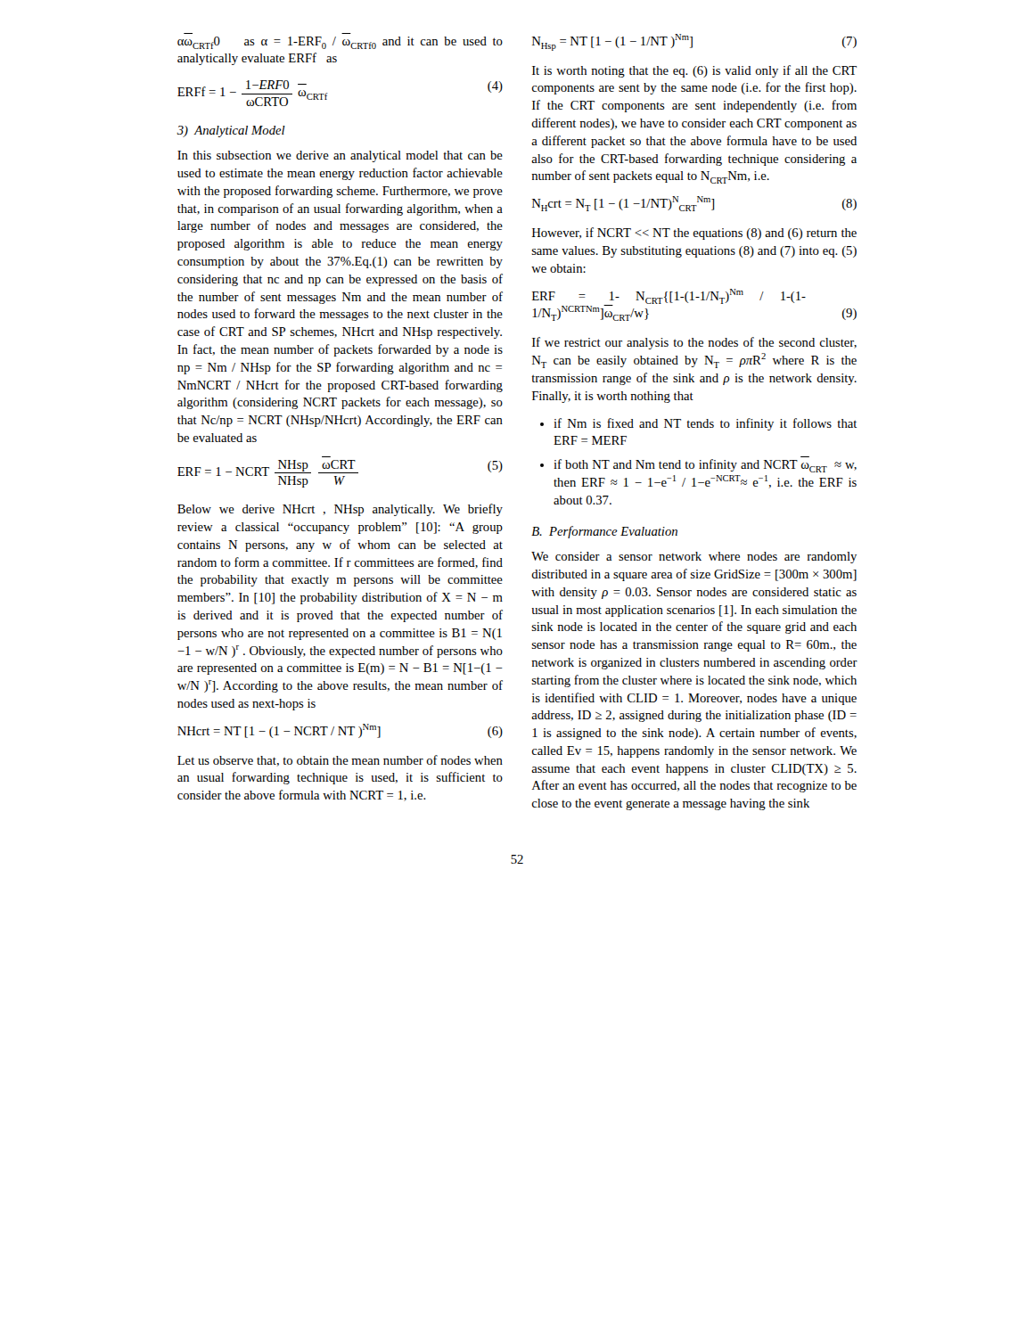αωCRTf0 as α = 1-ERF0 / ωCRTf0 and it can be used to analytically evaluate ERFf as
ERFf = 1 − 1−ERF0 ω CRTO ωCRTf (4)
3) Analytical Model
In this subsection we derive an analytical model that can be used to estimate the mean energy reduction factor achievable with the proposed forwarding scheme. Furthermore, we prove that, in comparison of an usual forwarding algorithm, when a large number of nodes and messages are considered, the proposed algorithm is able to reduce the mean energy consumption by about the 37%.Eq.(1) can be rewritten by considering that nc and np can be expressed on the basis of the number of sent messages Nm and the mean number of nodes used to forward the messages to the next cluster in the case of CRT and SP schemes, NHcrt and NHsp respectively. In fact, the mean number of packets forwarded by a node is np = Nm / NHsp for the SP forwarding algorithm and nc = NmNCRT / NHcrt for the proposed CRT-based forwarding algorithm (considering NCRT packets for each message), so that Nc/np = NCRT (NHsp/NHcrt) Accordingly, the ERF can be evaluated as
ERF = 1 − NCRT NHsp NHsp ω CRT W (5)
Below we derive NHcrt , NHsp analytically. We briefly review a classical “occupancy problem” [10]: “A group contains N persons, any w of whom can be selected at random to form a committee. If r committees are formed, find the probability that exactly m persons will be committee members”. In [10] the probability distribution of X = N − m is derived and it is proved that the expected number of persons who are not represented on a committee is B1 = N(1 −1 − w/N )r . Obviously, the expected number of persons who are represented on a committee is E(m) = N − B1 = N[1−(1 − w/N )r]. According to the above results, the mean number of nodes used as next-hops is
NHcrt = NT [1 − (1 − NCRT / NT )Nm] (6)
Let us observe that, to obtain the mean number of nodes when an usual forwarding technique is used, it is sufficient to consider the above formula with NCRT = 1, i.e.
NHsp = NT [1 − (1 − 1/NT )Nm] (7)
It is worth noting that the eq. (6) is valid only if all the CRT components are sent by the same node (i.e. for the first hop). If the CRT components are sent independently (i.e. from different nodes), we have to consider each CRT component as a different packet so that the above formula have to be used also for the CRT-based forwarding technique considering a number of sent packets equal to NCRTNm, i.e.
NHcrt = NT [1 − (1 −1/NT)NCRTNm] (8)
However, if NCRT << NT the equations (8) and (6) return the same values. By substituting equations (8) and (7) into eq. (5) we obtain:
ERF = 1- NCRT{[1-(1-1/NT)Nm / 1-(1-1/NT)NCRTNm]ωCRT/w} (9)
If we restrict our analysis to the nodes of the second cluster, NT can be easily obtained by NT = ρπ R2 where R is the transmission range of the sink and ρ is the network density. Finally, it is worth nothing that
if Nm is fixed and NT tends to infinity it follows that ERF = MERF
if both NT and Nm tend to infinity and NCRT ωCRT ≈ w, then ERF ≈ 1 − 1−e−1 / 1−e−NCRT≈ e−1, i.e. the ERF is about 0.37.
B. Performance Evaluation
We consider a sensor network where nodes are randomly distributed in a square area of size GridSize = [300m × 300m] with density ρ = 0.03. Sensor nodes are considered static as usual in most application scenarios [1]. In each simulation the sink node is located in the center of the square grid and each sensor node has a transmission range equal to R= 60m., the network is organized in clusters numbered in ascending order starting from the cluster where is located the sink node, which is identified with CLID = 1. Moreover, nodes have a unique address, ID ≥ 2, assigned during the initialization phase (ID = 1 is assigned to the sink node). A certain number of events, called Ev = 15, happens randomly in the sensor network. We assume that each event happens in cluster CLID(TX) ≥ 5. After an event has occurred, all the nodes that recognize to be close to the event generate a message having the sink
52